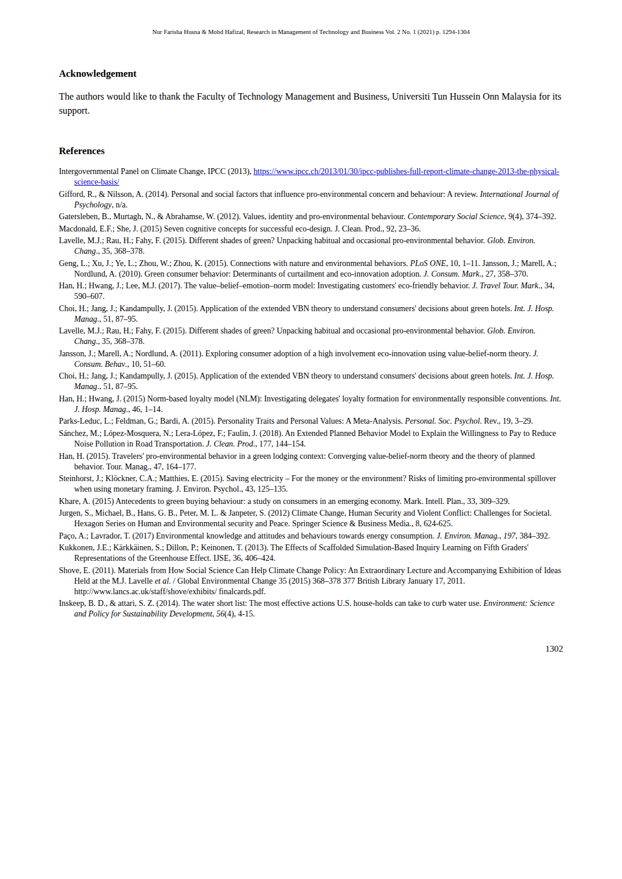Nur Farisha Husna & Mohd Hafizal, Research in Management of Technology and Business Vol. 2 No. 1 (2021) p. 1294-1304
Acknowledgement
The authors would like to thank the Faculty of Technology Management and Business, Universiti Tun Hussein Onn Malaysia for its support.
References
Intergovernmental Panel on Climate Change, IPCC (2013), https://www.ipcc.ch/2013/01/30/ipcc-publishes-full-report-climate-change-2013-the-physical-science-basis/
Gifford, R., & Nilsson, A. (2014). Personal and social factors that influence pro-environmental concern and behaviour: A review. International Journal of Psychology, n/a.
Gatersleben, B., Murtagh, N., & Abrahamse, W. (2012). Values, identity and pro-environmental behaviour. Contemporary Social Science, 9(4), 374–392.
Macdonald, E.F.; She, J. (2015) Seven cognitive concepts for successful eco-design. J. Clean. Prod., 92, 23–36.
Lavelle, M.J.; Rau, H.; Fahy, F. (2015). Different shades of green? Unpacking habitual and occasional pro-environmental behavior. Glob. Environ. Chang., 35, 368–378.
Geng, L.; Xu, J.; Ye, L.; Zhou, W.; Zhou, K. (2015). Connections with nature and environmental behaviors. PLoS ONE, 10, 1–11. Jansson, J.; Marell, A.; Nordlund, A. (2010). Green consumer behavior: Determinants of curtailment and eco-innovation adoption. J. Consum. Mark., 27, 358–370.
Han, H.; Hwang, J.; Lee, M.J. (2017). The value–belief–emotion–norm model: Investigating customers' eco-friendly behavior. J. Travel Tour. Mark., 34, 590–607.
Choi, H.; Jang, J.; Kandampully, J. (2015). Application of the extended VBN theory to understand consumers' decisions about green hotels. Int. J. Hosp. Manag., 51, 87–95.
Lavelle, M.J.; Rau, H.; Fahy, F. (2015). Different shades of green? Unpacking habitual and occasional pro-environmental behavior. Glob. Environ. Chang., 35, 368–378.
Jansson, J.; Marell, A.; Nordlund, A. (2011). Exploring consumer adoption of a high involvement eco-innovation using value-belief-norm theory. J. Consum. Behav., 10, 51–60.
Choi, H.; Jang, J.; Kandampully, J. (2015). Application of the extended VBN theory to understand consumers' decisions about green hotels. Int. J. Hosp. Manag., 51, 87–95.
Han, H.; Hwang, J. (2015) Norm-based loyalty model (NLM): Investigating delegates' loyalty formation for environmentally responsible conventions. Int. J. Hosp. Manag., 46, 1–14.
Parks-Leduc, L.; Feldman, G.; Bardi, A. (2015). Personality Traits and Personal Values: A Meta-Analysis. Personal. Soc. Psychol. Rev., 19, 3–29.
Sánchez, M.; López-Mosquera, N.; Lera-López, F.; Faulin, J. (2018). An Extended Planned Behavior Model to Explain the Willingness to Pay to Reduce Noise Pollution in Road Transportation. J. Clean. Prod., 177, 144–154.
Han, H. (2015). Travelers' pro-environmental behavior in a green lodging context: Converging value-belief-norm theory and the theory of planned behavior. Tour. Manag., 47, 164–177.
Steinhorst, J.; Klöckner, C.A.; Matthies, E. (2015). Saving electricity – For the money or the environment? Risks of limiting pro-environmental spillover when using monetary framing. J. Environ. Psychol., 43, 125–135.
Khare, A. (2015) Antecedents to green buying behaviour: a study on consumers in an emerging economy. Mark. Intell. Plan., 33, 309–329.
Jurgen, S., Michael, B., Hans, G. B., Peter, M. L. & Janpeter, S. (2012) Climate Change, Human Security and Violent Conflict: Challenges for Societal. Hexagon Series on Human and Environmental security and Peace. Springer Science & Business Media., 8, 624-625.
Paço, A.; Lavrador, T. (2017) Environmental knowledge and attitudes and behaviours towards energy consumption. J. Environ. Manag., 197, 384–392.
Kukkonen, J.E.; Kärkkäinen, S.; Dillon, P.; Keinonen, T. (2013). The Effects of Scaffolded Simulation-Based Inquiry Learning on Fifth Graders' Representations of the Greenhouse Effect. IJSE, 36, 406–424.
Shove, E. (2011). Materials from How Social Science Can Help Climate Change Policy: An Extraordinary Lecture and Accompanying Exhibition of Ideas Held at the M.J. Lavelle et al. / Global Environmental Change 35 (2015) 368–378 377 British Library January 17, 2011. http://www.lancs.ac.uk/staff/shove/exhibits/ finalcards.pdf.
Inskeep, B. D., & attari, S. Z. (2014). The water short list: The most effective actions U.S. house-holds can take to curb water use. Environment: Science and Policy for Sustainability Development, 56(4), 4-15.
1302